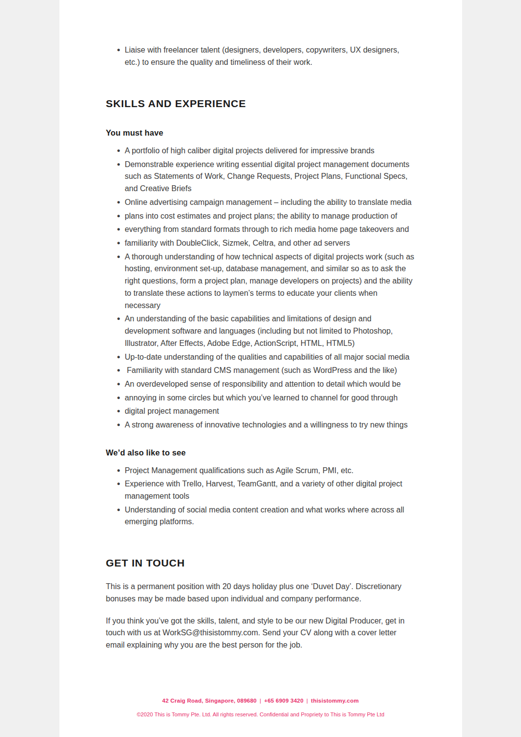Liaise with freelancer talent (designers, developers, copywriters, UX designers, etc.) to ensure the quality and timeliness of their work.
SKILLS AND EXPERIENCE
You must have
A portfolio of high caliber digital projects delivered for impressive brands
Demonstrable experience writing essential digital project management documents such as Statements of Work, Change Requests, Project Plans, Functional Specs, and Creative Briefs
Online advertising campaign management – including the ability to translate media
plans into cost estimates and project plans; the ability to manage production of
everything from standard formats through to rich media home page takeovers and
familiarity with DoubleClick, Sizmek, Celtra, and other ad servers
A thorough understanding of how technical aspects of digital projects work (such as hosting, environment set-up, database management, and similar so as to ask the right questions, form a project plan, manage developers on projects) and the ability to translate these actions to laymen’s terms to educate your clients when necessary
An understanding of the basic capabilities and limitations of design and development software and languages (including but not limited to Photoshop, Illustrator, After Effects, Adobe Edge, ActionScript, HTML, HTML5)
Up-to-date understanding of the qualities and capabilities of all major social media
Familiarity with standard CMS management (such as WordPress and the like)
An overdeveloped sense of responsibility and attention to detail which would be
annoying in some circles but which you’ve learned to channel for good through
digital project management
A strong awareness of innovative technologies and a willingness to try new things
We’d also like to see
Project Management qualifications such as Agile Scrum, PMI, etc.
Experience with Trello, Harvest, TeamGantt, and a variety of other digital project management tools
Understanding of social media content creation and what works where across all emerging platforms.
GET IN TOUCH
This is a permanent position with 20 days holiday plus one ‘Duvet Day’. Discretionary bonuses may be made based upon individual and company performance.
If you think you’ve got the skills, talent, and style to be our new Digital Producer, get in touch with us at WorkSG@thisistommy.com. Send your CV along with a cover letter email explaining why you are the best person for the job.
42 Craig Road, Singapore, 089680|+65 6909 3420|thisistommy.com
©2020 This is Tommy Pte. Ltd. All rights reserved. Confidential and Propriety to This is Tommy Pte Ltd